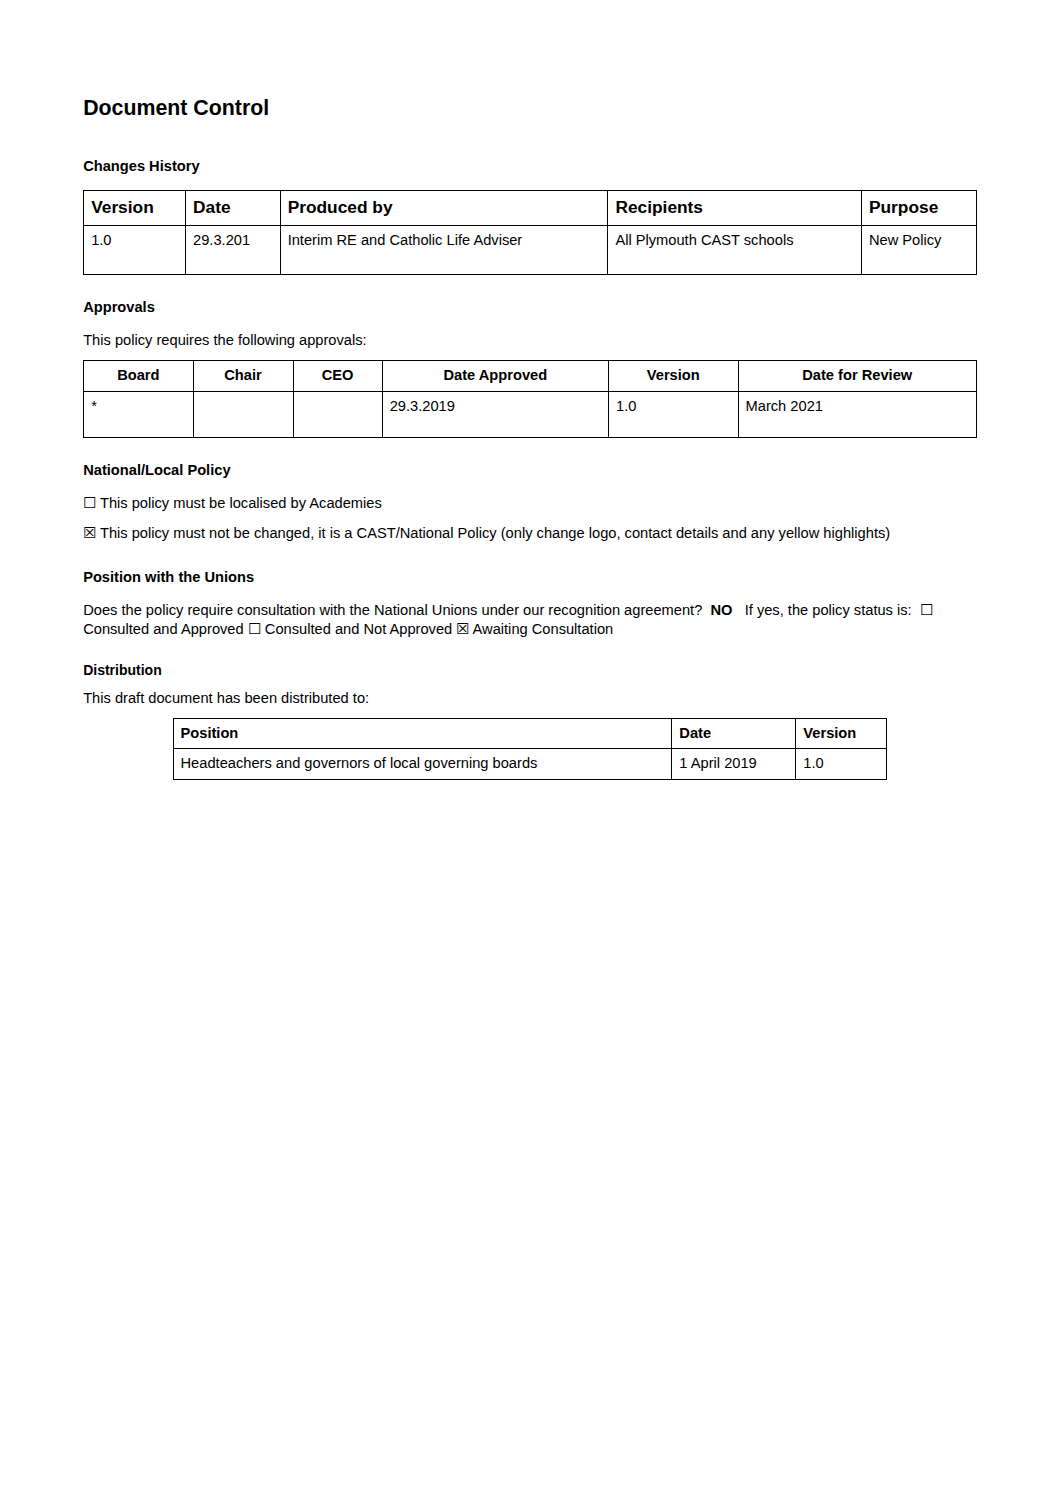Document Control
Changes History
| Version | Date | Produced by | Recipients | Purpose |
| --- | --- | --- | --- | --- |
| 1.0 | 29.3.201 | Interim RE and Catholic Life Adviser | All Plymouth CAST schools | New Policy |
Approvals
This policy requires the following approvals:
| Board | Chair | CEO | Date Approved | Version | Date for Review |
| --- | --- | --- | --- | --- | --- |
| * | | | 29.3.2019 | 1.0 | March 2021 |
National/Local Policy
☐ This policy must be localised by Academies
☒ This policy must not be changed, it is a CAST/National Policy (only change logo, contact details and any yellow highlights)
Position with the Unions
Does the policy require consultation with the National Unions under our recognition agreement? NO If yes, the policy status is: ☐ Consulted and Approved ☐ Consulted and Not Approved ☒ Awaiting Consultation
Distribution
This draft document has been distributed to:
| Position | Date | Version |
| --- | --- | --- |
| Headteachers and governors of local governing boards | 1 April 2019 | 1.0 |